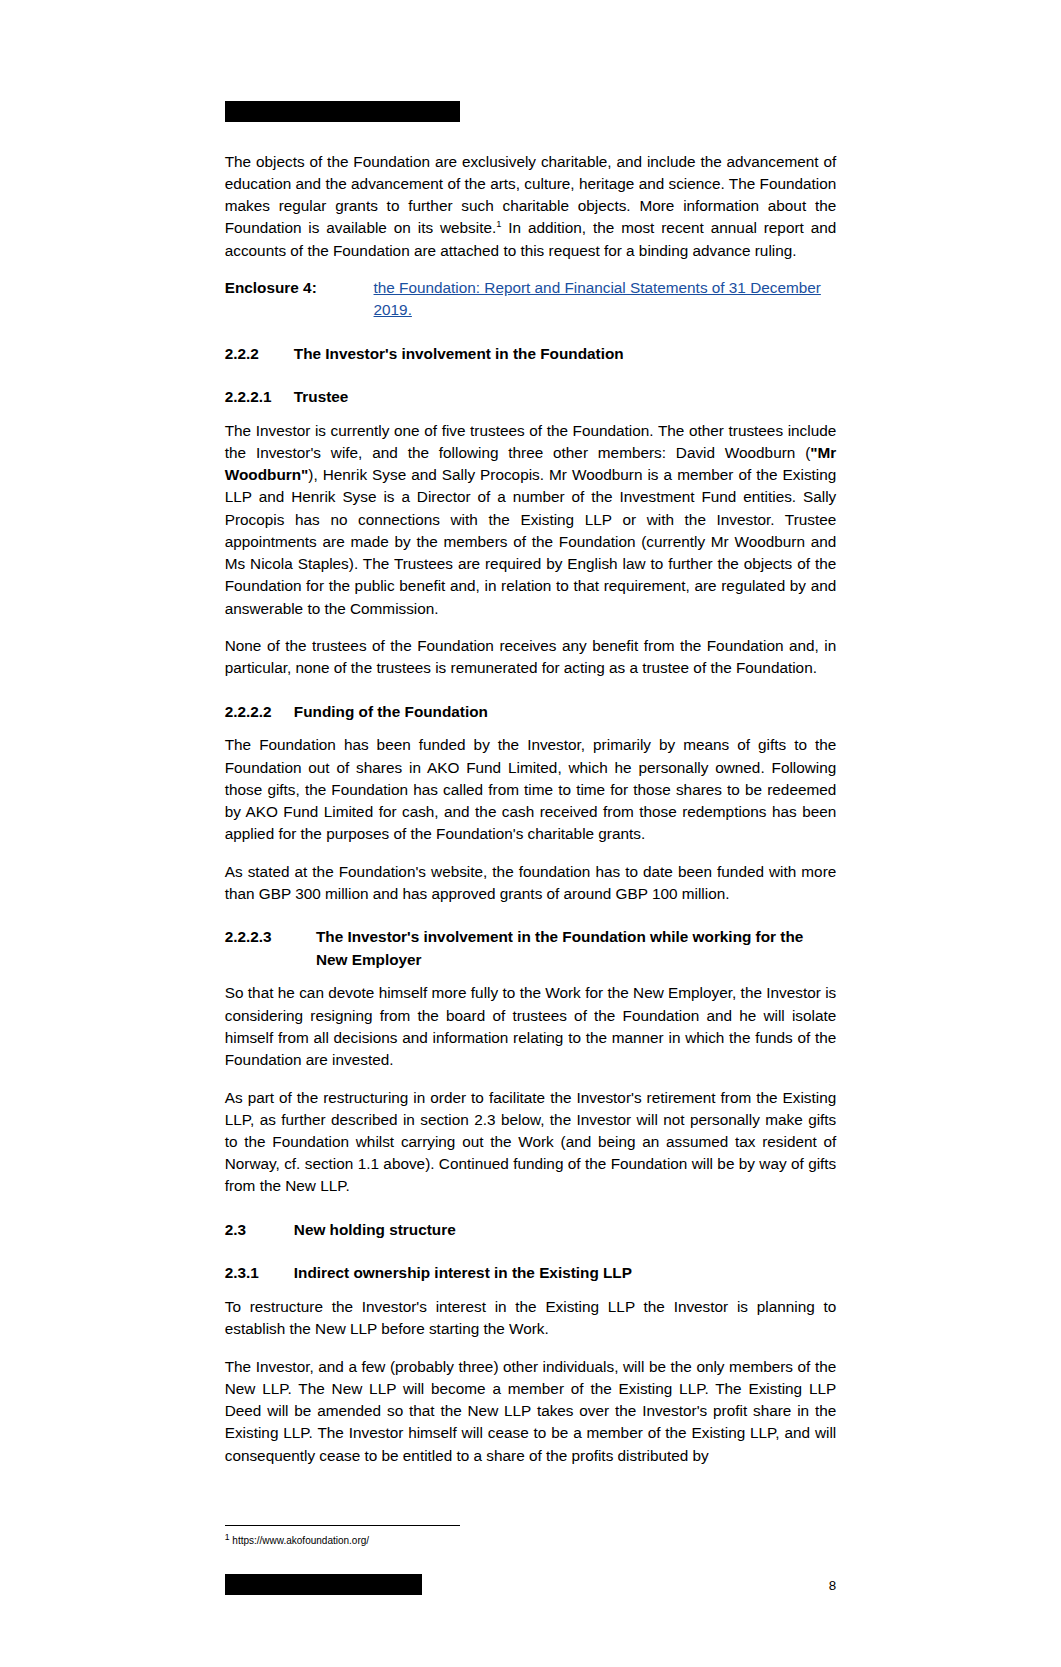The objects of the Foundation are exclusively charitable, and include the advancement of education and the advancement of the arts, culture, heritage and science. The Foundation makes regular grants to further such charitable objects. More information about the Foundation is available on its website.1 In addition, the most recent annual report and accounts of the Foundation are attached to this request for a binding advance ruling.
Enclosure 4:
the Foundation: Report and Financial Statements of 31 December 2019.
2.2.2 The Investor's involvement in the Foundation
2.2.2.1 Trustee
The Investor is currently one of five trustees of the Foundation. The other trustees include the Investor's wife, and the following three other members: David Woodburn ("Mr Woodburn"), Henrik Syse and Sally Procopis. Mr Woodburn is a member of the Existing LLP and Henrik Syse is a Director of a number of the Investment Fund entities. Sally Procopis has no connections with the Existing LLP or with the Investor. Trustee appointments are made by the members of the Foundation (currently Mr Woodburn and Ms Nicola Staples). The Trustees are required by English law to further the objects of the Foundation for the public benefit and, in relation to that requirement, are regulated by and answerable to the Commission.
None of the trustees of the Foundation receives any benefit from the Foundation and, in particular, none of the trustees is remunerated for acting as a trustee of the Foundation.
2.2.2.2 Funding of the Foundation
The Foundation has been funded by the Investor, primarily by means of gifts to the Foundation out of shares in AKO Fund Limited, which he personally owned. Following those gifts, the Foundation has called from time to time for those shares to be redeemed by AKO Fund Limited for cash, and the cash received from those redemptions has been applied for the purposes of the Foundation's charitable grants.
As stated at the Foundation's website, the foundation has to date been funded with more than GBP 300 million and has approved grants of around GBP 100 million.
2.2.2.3 The Investor's involvement in the Foundation while working for the New Employer
So that he can devote himself more fully to the Work for the New Employer, the Investor is considering resigning from the board of trustees of the Foundation and he will isolate himself from all decisions and information relating to the manner in which the funds of the Foundation are invested.
As part of the restructuring in order to facilitate the Investor's retirement from the Existing LLP, as further described in section 2.3 below, the Investor will not personally make gifts to the Foundation whilst carrying out the Work (and being an assumed tax resident of Norway, cf. section 1.1 above). Continued funding of the Foundation will be by way of gifts from the New LLP.
2.3 New holding structure
2.3.1 Indirect ownership interest in the Existing LLP
To restructure the Investor's interest in the Existing LLP the Investor is planning to establish the New LLP before starting the Work.
The Investor, and a few (probably three) other individuals, will be the only members of the New LLP. The New LLP will become a member of the Existing LLP. The Existing LLP Deed will be amended so that the New LLP takes over the Investor's profit share in the Existing LLP. The Investor himself will cease to be a member of the Existing LLP, and will consequently cease to be entitled to a share of the profits distributed by
1 https://www.akofoundation.org/
8